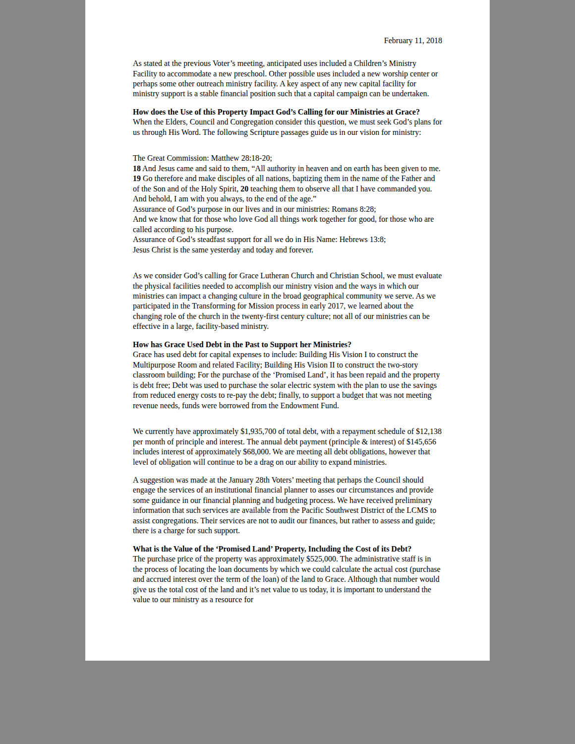February 11, 2018
As stated at the previous Voter’s meeting, anticipated uses included a Children’s Ministry Facility to accommodate a new preschool. Other possible uses included a new worship center or perhaps some other outreach ministry facility. A key aspect of any new capital facility for ministry support is a stable financial position such that a capital campaign can be undertaken.
How does the Use of this Property Impact God’s Calling for our Ministries at Grace?
When the Elders, Council and Congregation consider this question, we must seek God’s plans for us through His Word. The following Scripture passages guide us in our vision for ministry:
The Great Commission: Matthew 28:18-20;
18 And Jesus came and said to them, “All authority in heaven and on earth has been given to me. 19 Go therefore and make disciples of all nations, baptizing them in the name of the Father and of the Son and of the Holy Spirit, 20 teaching them to observe all that I have commanded you. And behold, I am with you always, to the end of the age.”
Assurance of God’s purpose in our lives and in our ministries: Romans 8:28;
And we know that for those who love God all things work together for good, for those who are called according to his purpose.
Assurance of God’s steadfast support for all we do in His Name: Hebrews 13:8;
Jesus Christ is the same yesterday and today and forever.
As we consider God’s calling for Grace Lutheran Church and Christian School, we must evaluate the physical facilities needed to accomplish our ministry vision and the ways in which our ministries can impact a changing culture in the broad geographical community we serve. As we participated in the Transforming for Mission process in early 2017, we learned about the changing role of the church in the twenty-first century culture; not all of our ministries can be effective in a large, facility-based ministry.
How has Grace Used Debt in the Past to Support her Ministries?
Grace has used debt for capital expenses to include: Building His Vision I to construct the Multipurpose Room and related Facility; Building His Vision II to construct the two-story classroom building; For the purchase of the ‘Promised Land’, it has been repaid and the property is debt free; Debt was used to purchase the solar electric system with the plan to use the savings from reduced energy costs to re-pay the debt; finally, to support a budget that was not meeting revenue needs, funds were borrowed from the Endowment Fund.
We currently have approximately $1,935,700 of total debt, with a repayment schedule of $12,138 per month of principle and interest. The annual debt payment (principle & interest) of $145,656 includes interest of approximately $68,000. We are meeting all debt obligations, however that level of obligation will continue to be a drag on our ability to expand ministries.
A suggestion was made at the January 28th Voters’ meeting that perhaps the Council should engage the services of an institutional financial planner to asses our circumstances and provide some guidance in our financial planning and budgeting process. We have received preliminary information that such services are available from the Pacific Southwest District of the LCMS to assist congregations. Their services are not to audit our finances, but rather to assess and guide; there is a charge for such support.
What is the Value of the ‘Promised Land’ Property, Including the Cost of its Debt?
The purchase price of the property was approximately $525,000. The administrative staff is in the process of locating the loan documents by which we could calculate the actual cost (purchase and accrued interest over the term of the loan) of the land to Grace. Although that number would give us the total cost of the land and it’s net value to us today, it is important to understand the value to our ministry as a resource for